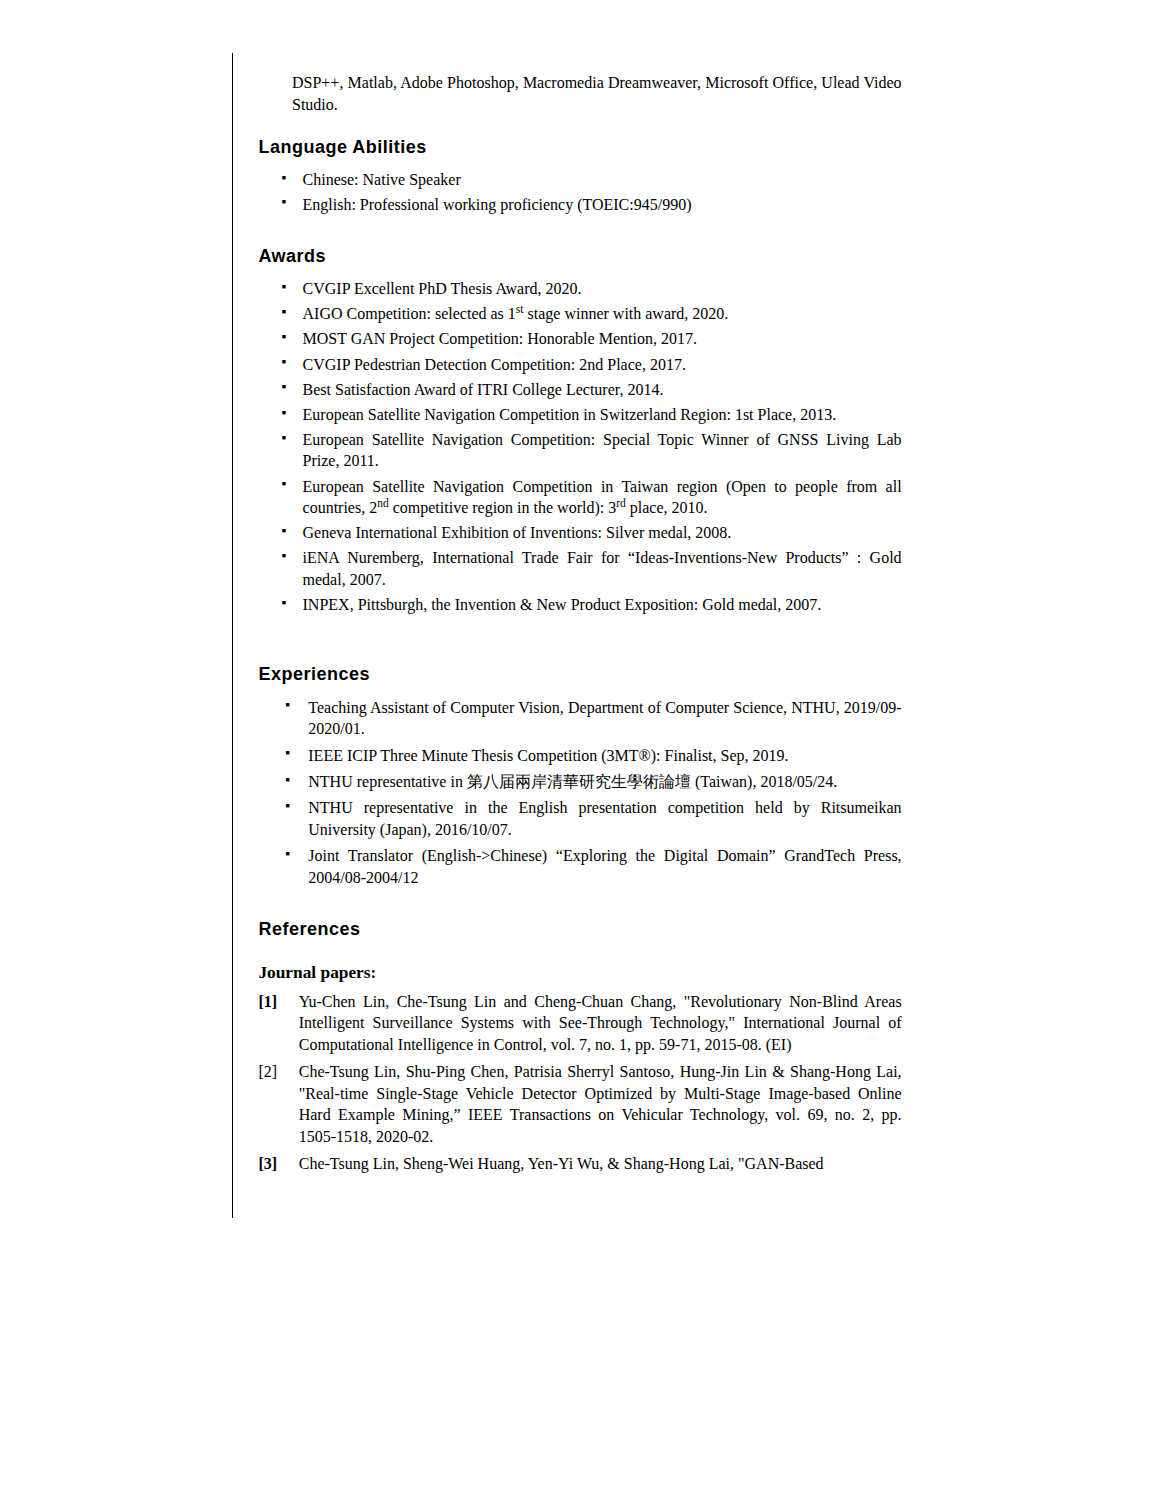DSP++, Matlab, Adobe Photoshop, Macromedia Dreamweaver, Microsoft Office, Ulead Video Studio.
Language Abilities
Chinese: Native Speaker
English: Professional working proficiency (TOEIC:945/990)
Awards
CVGIP Excellent PhD Thesis Award, 2020.
AIGO Competition: selected as 1st stage winner with award, 2020.
MOST GAN Project Competition: Honorable Mention, 2017.
CVGIP Pedestrian Detection Competition: 2nd Place, 2017.
Best Satisfaction Award of ITRI College Lecturer, 2014.
European Satellite Navigation Competition in Switzerland Region: 1st Place, 2013.
European Satellite Navigation Competition: Special Topic Winner of GNSS Living Lab Prize, 2011.
European Satellite Navigation Competition in Taiwan region (Open to people from all countries, 2nd competitive region in the world): 3rd place, 2010.
Geneva International Exhibition of Inventions: Silver medal, 2008.
iENA Nuremberg, International Trade Fair for “Ideas-Inventions-New Products” : Gold medal, 2007.
INPEX, Pittsburgh, the Invention & New Product Exposition: Gold medal, 2007.
Experiences
Teaching Assistant of Computer Vision, Department of Computer Science, NTHU, 2019/09-2020/01.
IEEE ICIP Three Minute Thesis Competition (3MT®): Finalist, Sep, 2019.
NTHU representative in 第八届兩岸清華研究生學術論壇 (Taiwan), 2018/05/24.
NTHU representative in the English presentation competition held by Ritsumeikan University (Japan), 2016/10/07.
Joint Translator (English->Chinese) “Exploring the Digital Domain” GrandTech Press, 2004/08-2004/12
References
Journal papers:
[1]
Yu-Chen Lin, Che-Tsung Lin and Cheng-Chuan Chang, "Revolutionary Non-Blind Areas Intelligent Surveillance Systems with See-Through Technology," International Journal of Computational Intelligence in Control, vol. 7, no. 1, pp. 59-71, 2015-08. (EI)
[2]
Che-Tsung Lin, Shu-Ping Chen, Patrisia Sherryl Santoso, Hung-Jin Lin & Shang-Hong Lai, "Real-time Single-Stage Vehicle Detector Optimized by Multi-Stage Image-based Online Hard Example Mining,” IEEE Transactions on Vehicular Technology, vol. 69, no. 2, pp. 1505-1518, 2020-02.
[3]
Che-Tsung Lin, Sheng-Wei Huang, Yen-Yi Wu, & Shang-Hong Lai, "GAN-Based